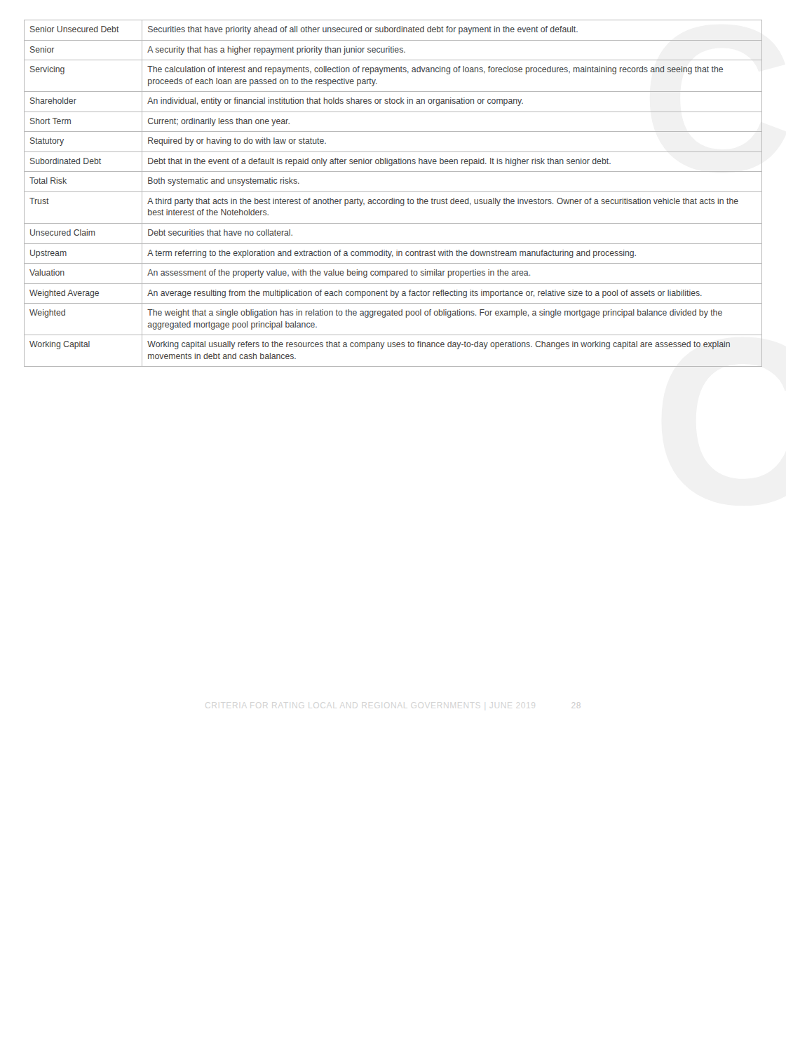C
C
| Senior Unsecured Debt | Securities that have priority ahead of all other unsecured or subordinated debt for payment in the event of default. |
| Senior | A security that has a higher repayment priority than junior securities. |
| Servicing | The calculation of interest and repayments, collection of repayments, advancing of loans, foreclose procedures, maintaining records and seeing that the proceeds of each loan are passed on to the respective party. |
| Shareholder | An individual, entity or financial institution that holds shares or stock in an organisation or company. |
| Short Term | Current; ordinarily less than one year. |
| Statutory | Required by or having to do with law or statute. |
| Subordinated Debt | Debt that in the event of a default is repaid only after senior obligations have been repaid. It is higher risk than senior debt. |
| Total Risk | Both systematic and unsystematic risks. |
| Trust | A third party that acts in the best interest of another party, according to the trust deed, usually the investors. Owner of a securitisation vehicle that acts in the best interest of the Noteholders. |
| Unsecured Claim | Debt securities that have no collateral. |
| Upstream | A term referring to the exploration and extraction of a commodity, in contrast with the downstream manufacturing and processing. |
| Valuation | An assessment of the property value, with the value being compared to similar properties in the area. |
| Weighted Average | An average resulting from the multiplication of each component by a factor reflecting its importance or, relative size to a pool of assets or liabilities. |
| Weighted | The weight that a single obligation has in relation to the aggregated pool of obligations. For example, a single mortgage principal balance divided by the aggregated mortgage pool principal balance. |
| Working Capital | Working capital usually refers to the resources that a company uses to finance day-to-day operations. Changes in working capital are assessed to explain movements in debt and cash balances. |
CRITERIA FOR RATING LOCAL AND REGIONAL GOVERNMENTS | JUNE 2019 28